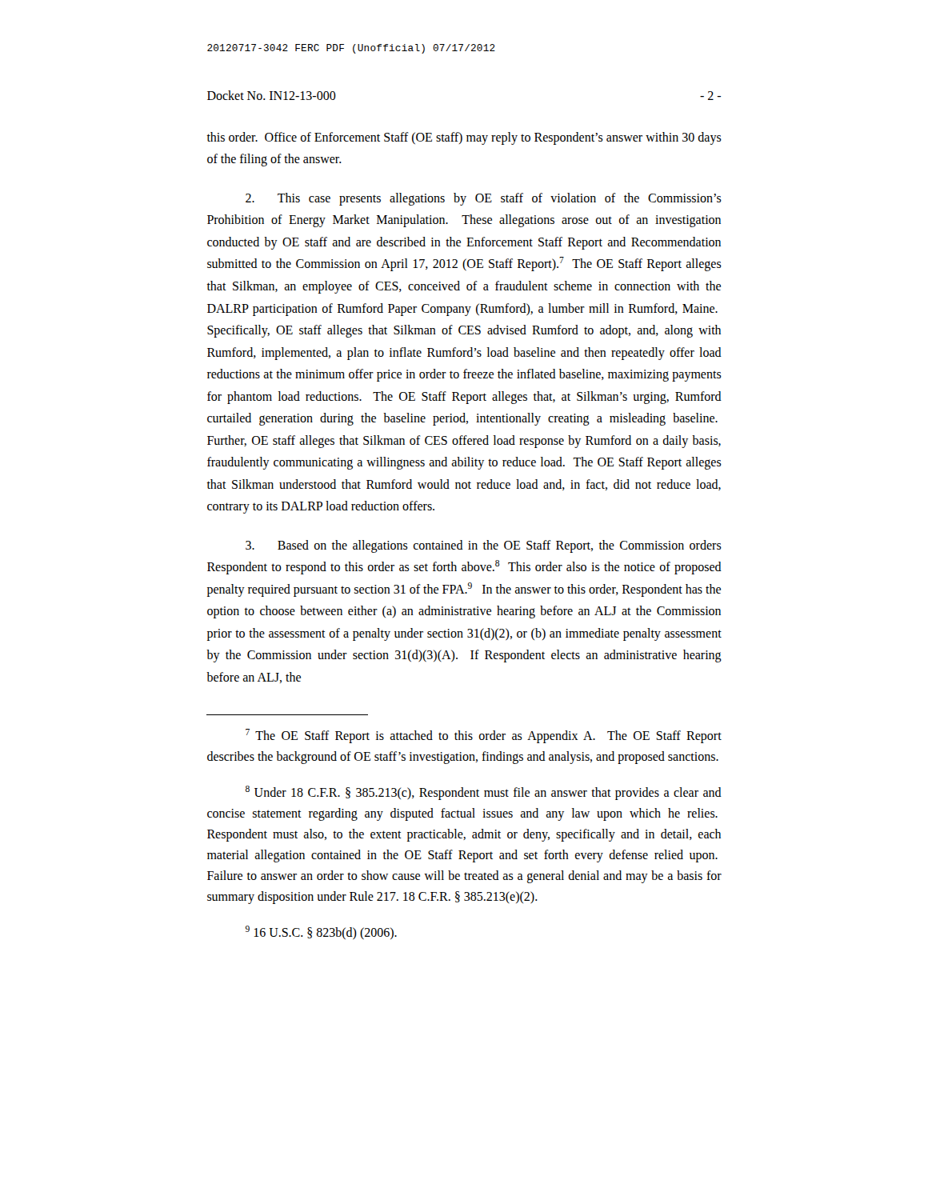20120717-3042 FERC PDF (Unofficial) 07/17/2012
Docket No. IN12-13-000 - 2 -
this order. Office of Enforcement Staff (OE staff) may reply to Respondent’s answer within 30 days of the filing of the answer.
2. This case presents allegations by OE staff of violation of the Commission’s Prohibition of Energy Market Manipulation. These allegations arose out of an investigation conducted by OE staff and are described in the Enforcement Staff Report and Recommendation submitted to the Commission on April 17, 2012 (OE Staff Report).7 The OE Staff Report alleges that Silkman, an employee of CES, conceived of a fraudulent scheme in connection with the DALRP participation of Rumford Paper Company (Rumford), a lumber mill in Rumford, Maine. Specifically, OE staff alleges that Silkman of CES advised Rumford to adopt, and, along with Rumford, implemented, a plan to inflate Rumford’s load baseline and then repeatedly offer load reductions at the minimum offer price in order to freeze the inflated baseline, maximizing payments for phantom load reductions. The OE Staff Report alleges that, at Silkman’s urging, Rumford curtailed generation during the baseline period, intentionally creating a misleading baseline. Further, OE staff alleges that Silkman of CES offered load response by Rumford on a daily basis, fraudulently communicating a willingness and ability to reduce load. The OE Staff Report alleges that Silkman understood that Rumford would not reduce load and, in fact, did not reduce load, contrary to its DALRP load reduction offers.
3. Based on the allegations contained in the OE Staff Report, the Commission orders Respondent to respond to this order as set forth above.8 This order also is the notice of proposed penalty required pursuant to section 31 of the FPA.9 In the answer to this order, Respondent has the option to choose between either (a) an administrative hearing before an ALJ at the Commission prior to the assessment of a penalty under section 31(d)(2), or (b) an immediate penalty assessment by the Commission under section 31(d)(3)(A). If Respondent elects an administrative hearing before an ALJ, the
7 The OE Staff Report is attached to this order as Appendix A. The OE Staff Report describes the background of OE staff’s investigation, findings and analysis, and proposed sanctions.
8 Under 18 C.F.R. § 385.213(c), Respondent must file an answer that provides a clear and concise statement regarding any disputed factual issues and any law upon which he relies. Respondent must also, to the extent practicable, admit or deny, specifically and in detail, each material allegation contained in the OE Staff Report and set forth every defense relied upon. Failure to answer an order to show cause will be treated as a general denial and may be a basis for summary disposition under Rule 217. 18 C.F.R. § 385.213(e)(2).
9 16 U.S.C. § 823b(d) (2006).